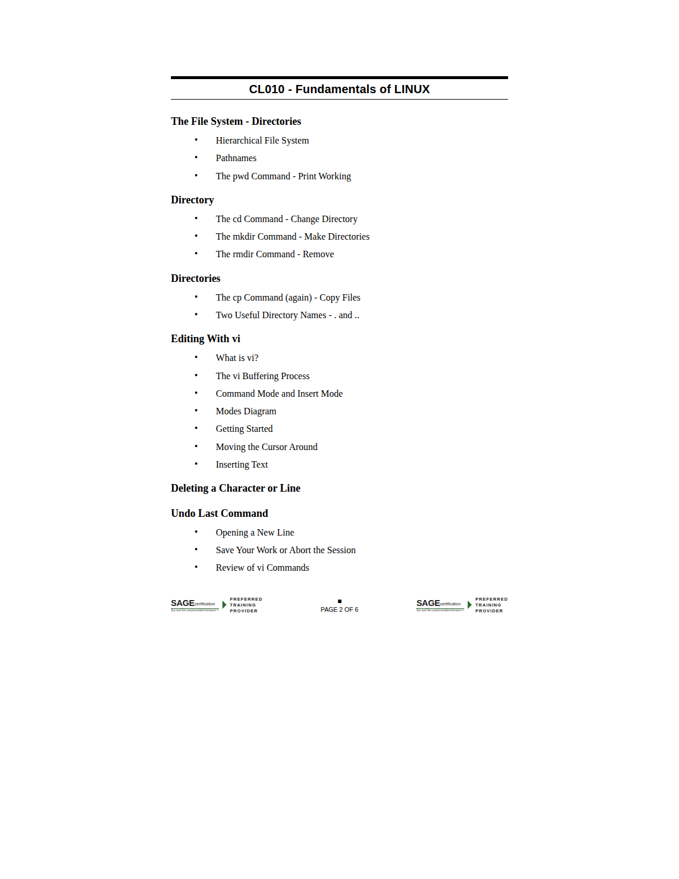CL010 - Fundamentals of LINUX
The File System - Directories
Hierarchical File System
Pathnames
The pwd Command - Print Working
Directory
The cd Command - Change Directory
The mkdir Command - Make Directories
The rmdir Command - Remove
Directories
The cp Command (again) - Copy Files
Two Useful Directory Names - . and ..
Editing With vi
What is vi?
The vi Buffering Process
Command Mode and Insert Mode
Modes Diagram
Getting Started
Moving the Cursor Around
Inserting Text
Deleting a Character or Line
Undo Last Command
Opening a New Line
Save Your Work or Abort the Session
Review of vi Commands
SAGEcertification
Sys and Net practices/administrators™
Preferred
Training
Provider
■ PAGE 2 OF 6
SAGEcertification
Sys and Net practices/administrators™
Preferred
Training
Provider